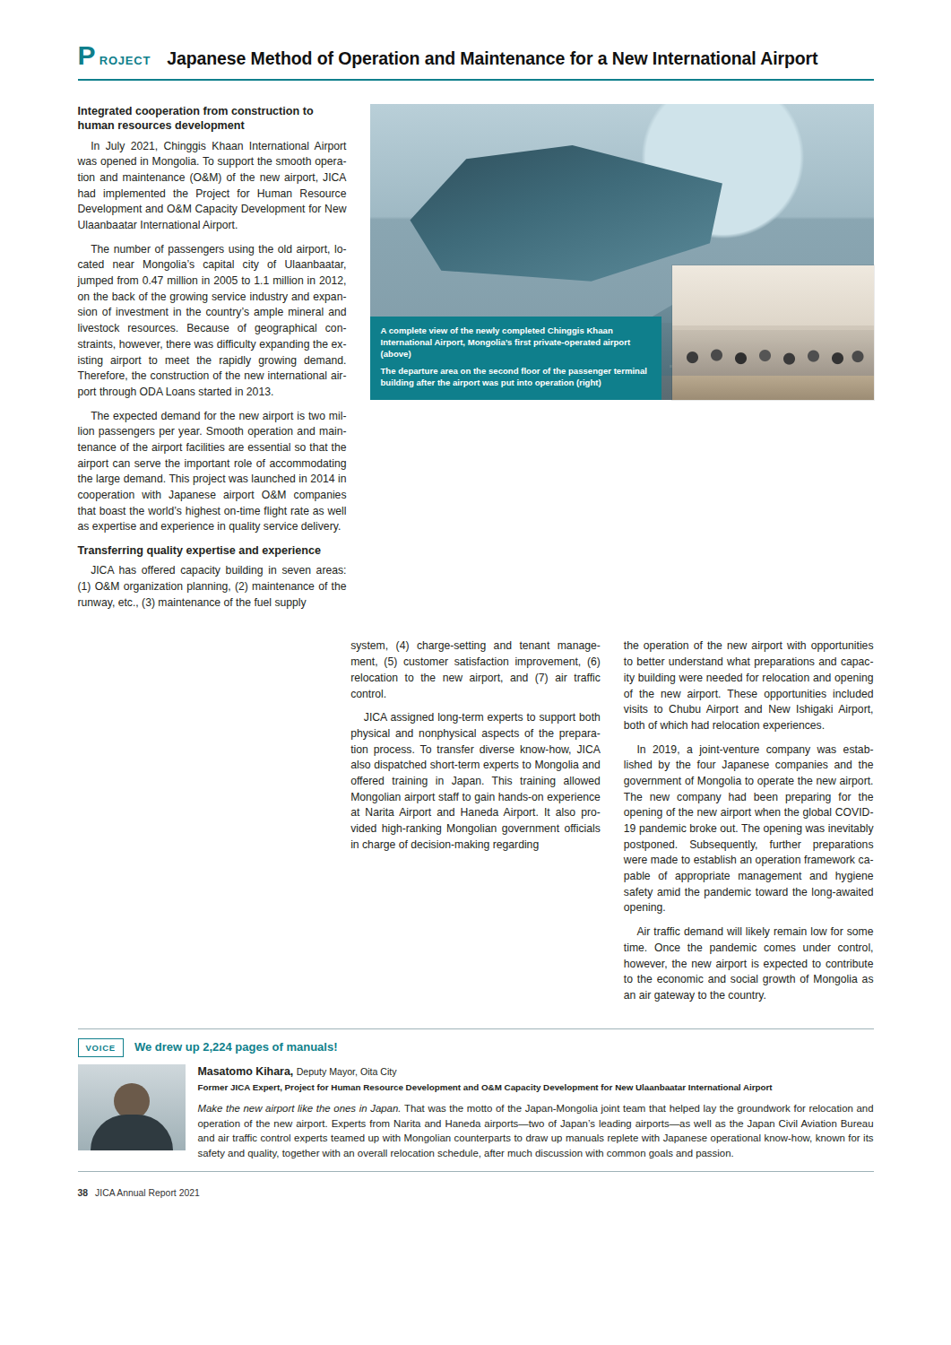Project
Japanese Method of Operation and Maintenance for a New International Airport
Integrated cooperation from construction to human resources development
In July 2021, Chinggis Khaan International Airport was opened in Mongolia. To support the smooth operation and maintenance (O&M) of the new airport, JICA had implemented the Project for Human Resource Development and O&M Capacity Development for New Ulaanbaatar International Airport.
The number of passengers using the old airport, located near Mongolia’s capital city of Ulaanbaatar, jumped from 0.47 million in 2005 to 1.1 million in 2012, on the back of the growing service industry and expansion of investment in the country’s ample mineral and livestock resources. Because of geographical constraints, however, there was difficulty expanding the existing airport to meet the rapidly growing demand. Therefore, the construction of the new international airport through ODA Loans started in 2013.
The expected demand for the new airport is two million passengers per year. Smooth operation and maintenance of the airport facilities are essential so that the airport can serve the important role of accommodating the large demand. This project was launched in 2014 in cooperation with Japanese airport O&M companies that boast the world’s highest on-time flight rate as well as expertise and experience in quality service delivery.
Transferring quality expertise and experience
JICA has offered capacity building in seven areas: (1) O&M organization planning, (2) maintenance of the runway, etc., (3) maintenance of the fuel supply
A complete view of the newly completed Chinggis Khaan International Airport, Mongolia’s first private-operated airport (above)
The departure area on the second floor of the passenger terminal building after the airport was put into operation (right)
system, (4) charge-setting and tenant management, (5) customer satisfaction improvement, (6) relocation to the new airport, and (7) air traffic control.
JICA assigned long-term experts to support both physical and nonphysical aspects of the preparation process. To transfer diverse know-how, JICA also dispatched short-term experts to Mongolia and offered training in Japan. This training allowed Mongolian airport staff to gain hands-on experience at Narita Airport and Haneda Airport. It also provided high-ranking Mongolian government officials in charge of decision-making regarding
the operation of the new airport with opportunities to better understand what preparations and capacity building were needed for relocation and opening of the new airport. These opportunities included visits to Chubu Airport and New Ishigaki Airport, both of which had relocation experiences.
In 2019, a joint-venture company was established by the four Japanese companies and the government of Mongolia to operate the new airport. The new company had been preparing for the opening of the new airport when the global COVID-19 pandemic broke out. The opening was inevitably postponed. Subsequently, further preparations were made to establish an operation framework capable of appropriate management and hygiene safety amid the pandemic toward the long-awaited opening.
Air traffic demand will likely remain low for some time. Once the pandemic comes under control, however, the new airport is expected to contribute to the economic and social growth of Mongolia as an air gateway to the country.
Voice We drew up 2,224 pages of manuals!
Masatomo Kihara, Deputy Mayor, Oita City
Former JICA Expert, Project for Human Resource Development and O&M Capacity Development for New Ulaanbaatar International Airport
Make the new airport like the ones in Japan. That was the motto of the Japan-Mongolia joint team that helped lay the groundwork for relocation and operation of the new airport. Experts from Narita and Haneda airports—two of Japan’s leading airports—as well as the Japan Civil Aviation Bureau and air traffic control experts teamed up with Mongolian counterparts to draw up manuals replete with Japanese operational know-how, known for its safety and quality, together with an overall relocation schedule, after much discussion with common goals and passion.
38 JICA Annual Report 2021